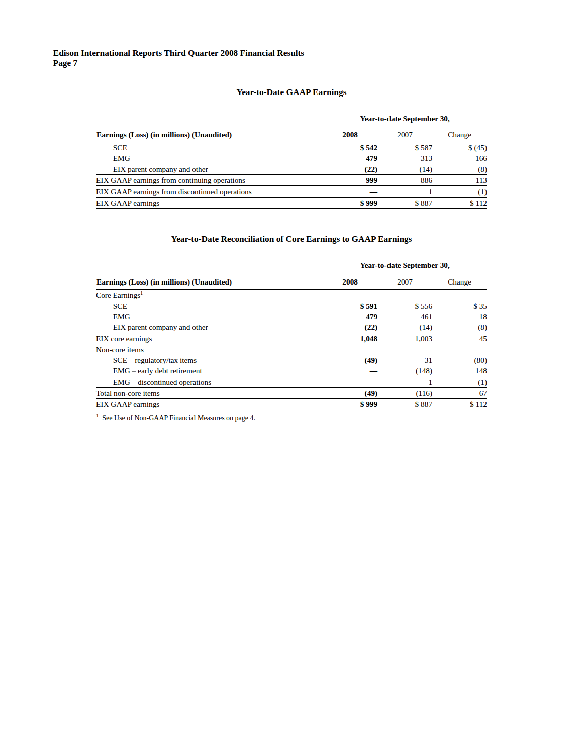Edison International Reports Third Quarter 2008 Financial Results
Page 7
Year-to-Date GAAP Earnings
| | Year-to-date September 30, |
| Earnings (Loss) (in millions) (Unaudited) | 2008 | 2007 | Change |
| SCE | $ 542 | $ 587 | $ (45) |
| EMG | 479 | 313 | 166 |
| EIX parent company and other | (22) | (14) | (8) |
| EIX GAAP earnings from continuing operations | 999 | 886 | 113 |
| EIX GAAP earnings from discontinued operations | — | 1 | (1) |
| EIX GAAP earnings | $ 999 | $ 887 | $ 112 |
Year-to-Date Reconciliation of Core Earnings to GAAP Earnings
| | Year-to-date September 30, |
| Earnings (Loss) (in millions) (Unaudited) | 2008 | 2007 | Change |
| Core Earnings 1 | | | |
| SCE | $ 591 | $ 556 | $ 35 |
| EMG | 479 | 461 | 18 |
| EIX parent company and other | (22) | (14) | (8) |
| EIX core earnings | 1,048 | 1,003 | 45 |
| Non-core items | | | |
| SCE – regulatory/tax items | (49) | 31 | (80) |
| EMG – early debt retirement | — | (148) | 148 |
| EMG – discontinued operations | — | 1 | (1) |
| Total non-core items | (49) | (116) | 67 |
| EIX GAAP earnings | $ 999 | $ 887 | $ 112 |
1 See Use of Non-GAAP Financial Measures on page 4.